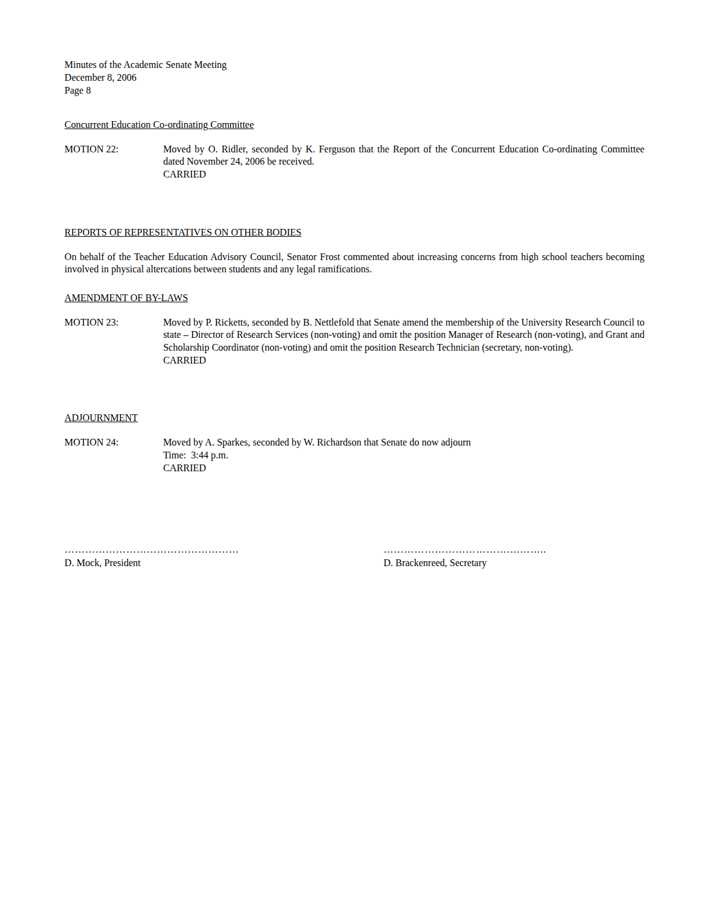Minutes of the Academic Senate Meeting
December 8, 2006
Page 8
Concurrent Education Co-ordinating Committee
MOTION 22:
Moved by O. Ridler, seconded by K. Ferguson that the Report of the Concurrent Education Co-ordinating Committee dated November 24, 2006 be received. CARRIED
REPORTS OF REPRESENTATIVES ON OTHER BODIES
On behalf of the Teacher Education Advisory Council, Senator Frost commented about increasing concerns from high school teachers becoming involved in physical altercations between students and any legal ramifications.
AMENDMENT OF BY-LAWS
MOTION 23:
Moved by P. Ricketts, seconded by B. Nettlefold that Senate amend the membership of the University Research Council to state – Director of Research Services (non-voting) and omit the position Manager of Research (non-voting), and Grant and Scholarship Coordinator (non-voting) and omit the position Research Technician (secretary, non-voting). CARRIED
ADJOURNMENT
MOTION 24:
Moved by A. Sparkes, seconded by W. Richardson that Senate do now adjourn
Time: 3:44 p.m. CARRIED
……………………………………………
D. Mock, President
………………………………….……..
D. Brackenreed, Secretary